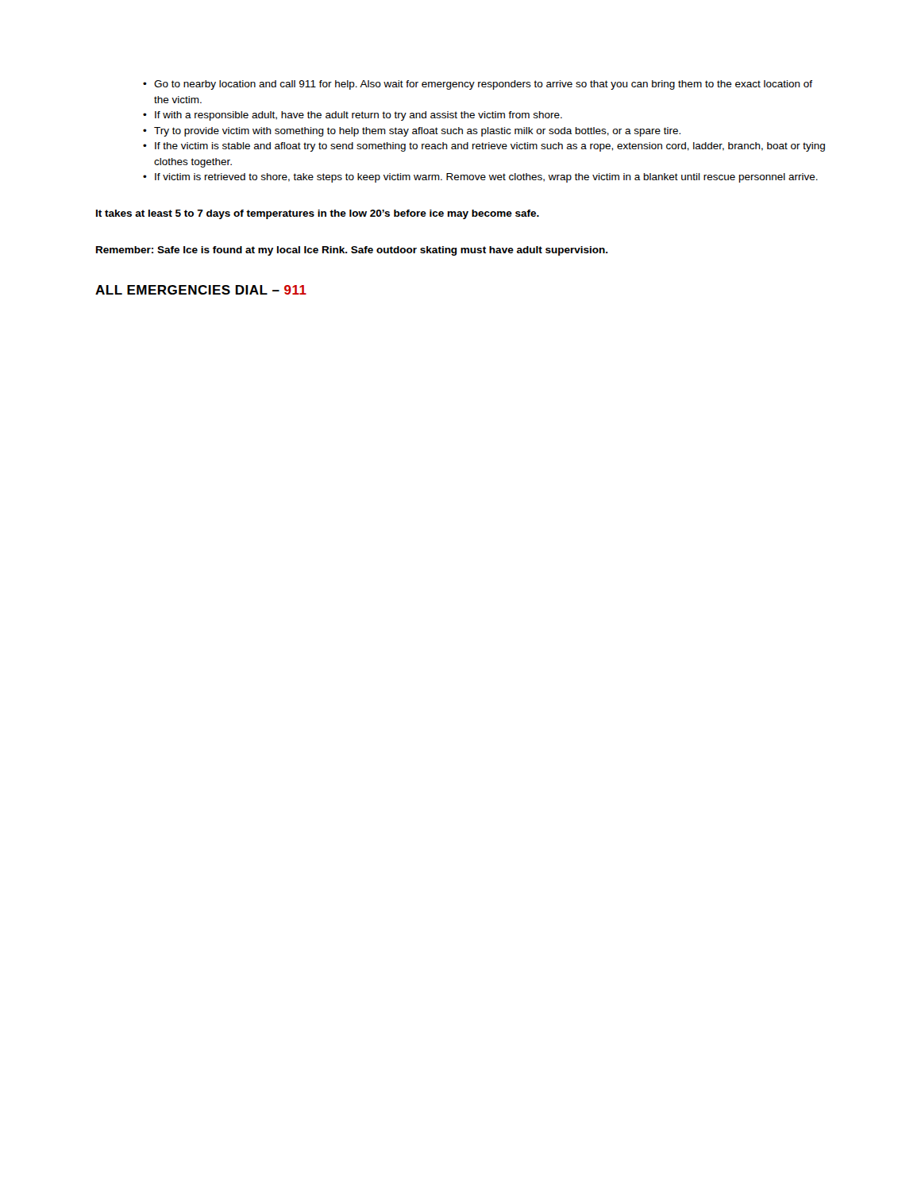Go to nearby location and call 911 for help. Also wait for emergency responders to arrive so that you can bring them to the exact location of the victim.
If with a responsible adult, have the adult return to try and assist the victim from shore.
Try to provide victim with something to help them stay afloat such as plastic milk or soda bottles, or a spare tire.
If the victim is stable and afloat try to send something to reach and retrieve victim such as a rope, extension cord, ladder, branch, boat or tying clothes together.
If victim is retrieved to shore, take steps to keep victim warm. Remove wet clothes, wrap the victim in a blanket until rescue personnel arrive.
It takes at least 5 to 7 days of temperatures in the low 20’s before ice may become safe.
Remember: Safe Ice is found at my local Ice Rink. Safe outdoor skating must have adult supervision.
ALL EMERGENCIES DIAL – 911